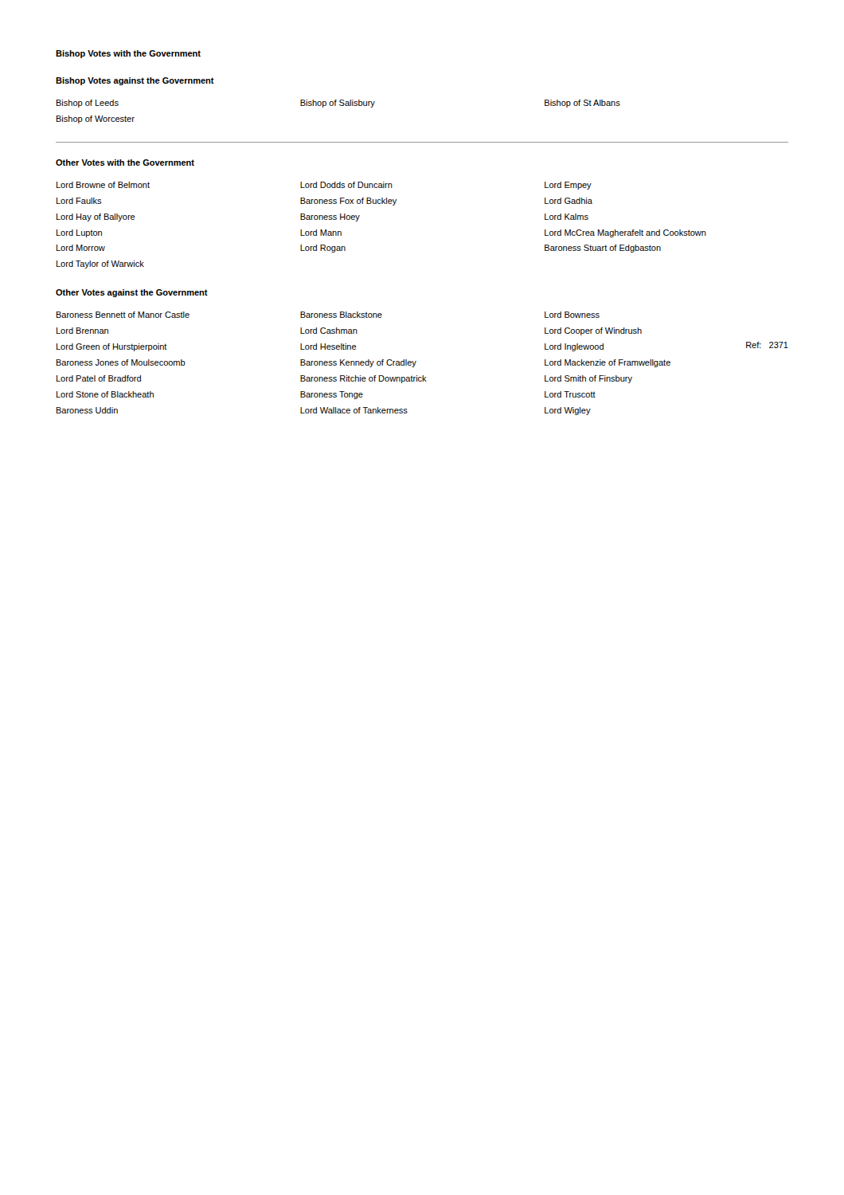Bishop Votes with the Government
Bishop Votes against the Government
| Bishop of Leeds | Bishop of Salisbury | Bishop of St Albans |
| Bishop of Worcester | | |
Other Votes with the Government
| Lord Browne of Belmont | Lord Dodds of Duncairn | Lord Empey |
| Lord Faulks | Baroness Fox of Buckley | Lord Gadhia |
| Lord Hay of Ballyore | Baroness Hoey | Lord Kalms |
| Lord Lupton | Lord Mann | Lord McCrea Magherafelt and Cookstown |
| Lord Morrow | Lord Rogan | Baroness Stuart of Edgbaston |
| Lord Taylor of Warwick | | |
Other Votes against the Government
| Baroness Bennett of Manor Castle | Baroness Blackstone | Lord Bowness |
| Lord Brennan | Lord Cashman | Lord Cooper of Windrush |
| Lord Green of Hurstpierpoint | Lord Heseltine | Lord Inglewood Ref: 2371 |
| Baroness Jones of Moulsecoomb | Baroness Kennedy of Cradley | Lord Mackenzie of Framwellgate |
| Lord Patel of Bradford | Baroness Ritchie of Downpatrick | Lord Smith of Finsbury |
| Lord Stone of Blackheath | Baroness Tonge | Lord Truscott |
| Baroness Uddin | Lord Wallace of Tankerness | Lord Wigley |